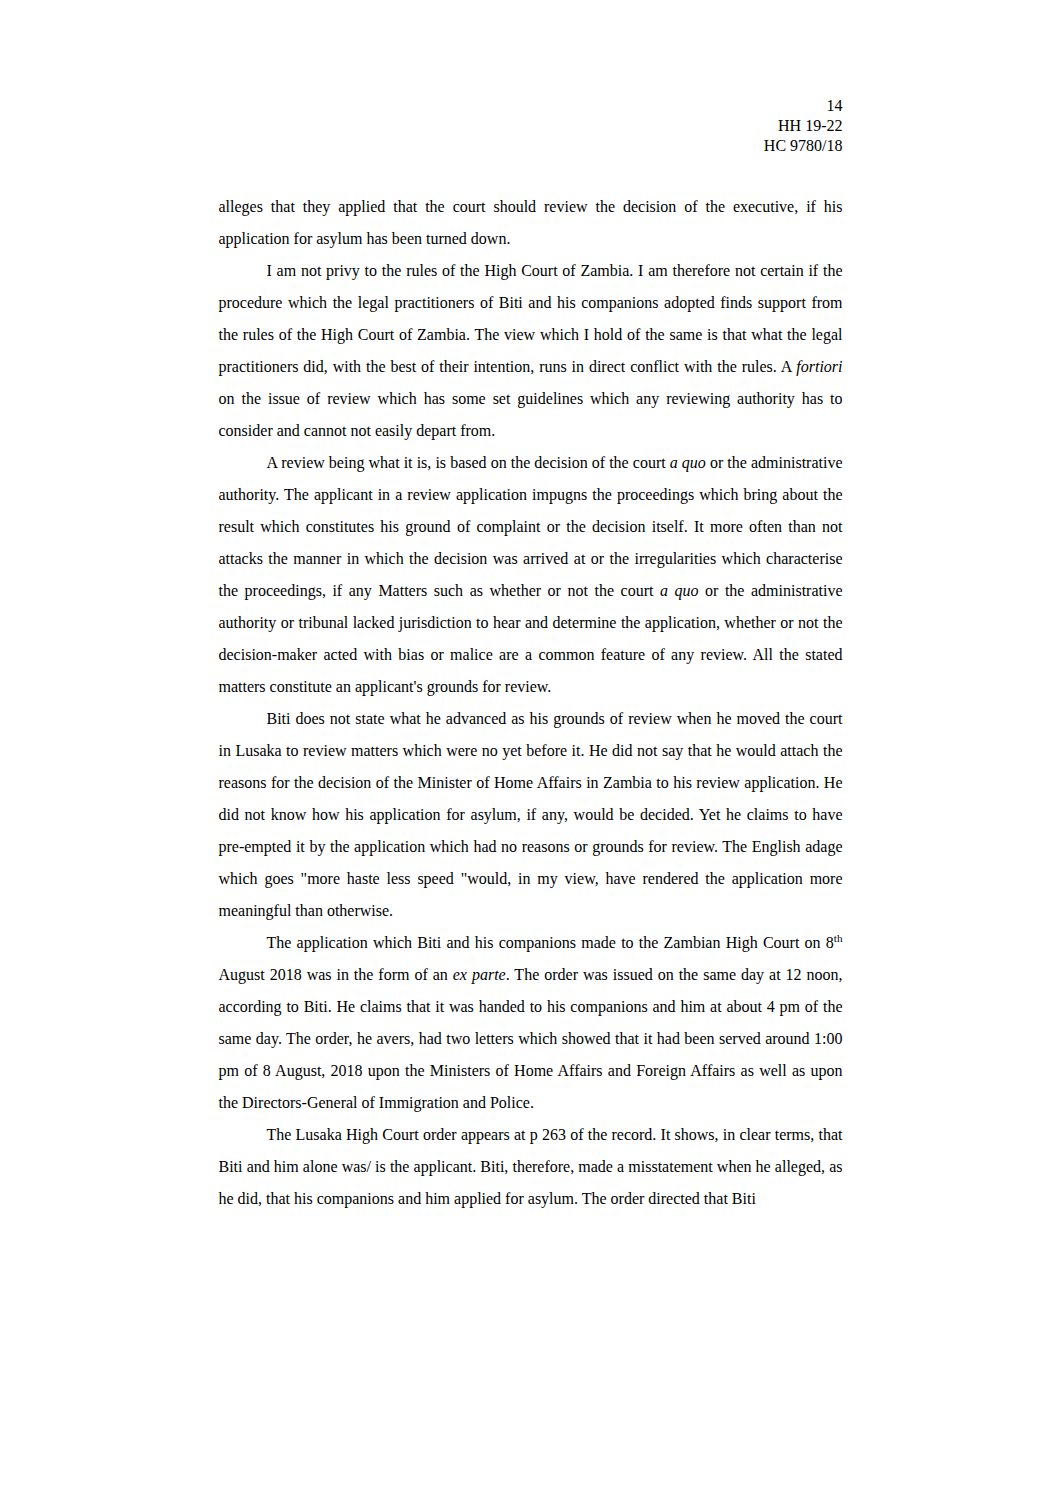14
HH 19-22
HC 9780/18
alleges that they applied that the court should review the decision of the executive, if his application for asylum has been turned down.
I am not privy to the rules of the High Court of Zambia. I am therefore not certain if the procedure which the legal practitioners of Biti and his companions adopted finds support from the rules of the High Court of Zambia. The view which I hold of the same is that what the legal practitioners did, with the best of their intention, runs in direct conflict with the rules. A fortiori on the issue of review which has some set guidelines which any reviewing authority has to consider and cannot not easily depart from.
A review being what it is, is based on the decision of the court a quo or the administrative authority. The applicant in a review application impugns the proceedings which bring about the result which constitutes his ground of complaint or the decision itself. It more often than not attacks the manner in which the decision was arrived at or the irregularities which characterise the proceedings, if any Matters such as whether or not the court a quo or the administrative authority or tribunal lacked jurisdiction to hear and determine the application, whether or not the decision-maker acted with bias or malice are a common feature of any review. All the stated matters constitute an applicant's grounds for review.
Biti does not state what he advanced as his grounds of review when he moved the court in Lusaka to review matters which were no yet before it. He did not say that he would attach the reasons for the decision of the Minister of Home Affairs in Zambia to his review application. He did not know how his application for asylum, if any, would be decided. Yet he claims to have pre-empted it by the application which had no reasons or grounds for review. The English adage which goes "more haste less speed "would, in my view, have rendered the application more meaningful than otherwise.
The application which Biti and his companions made to the Zambian High Court on 8th August 2018 was in the form of an ex parte. The order was issued on the same day at 12 noon, according to Biti. He claims that it was handed to his companions and him at about 4 pm of the same day. The order, he avers, had two letters which showed that it had been served around 1:00 pm of 8 August, 2018 upon the Ministers of Home Affairs and Foreign Affairs as well as upon the Directors-General of Immigration and Police.
The Lusaka High Court order appears at p 263 of the record. It shows, in clear terms, that Biti and him alone was/ is the applicant. Biti, therefore, made a misstatement when he alleged, as he did, that his companions and him applied for asylum. The order directed that Biti